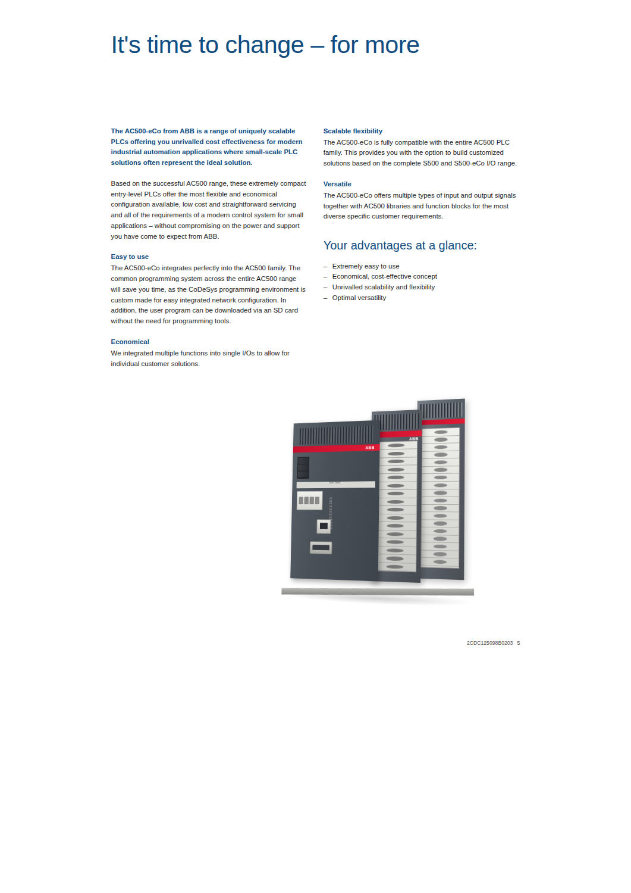It's time to change – for more
The AC500-eCo from ABB is a range of uniquely scalable PLCs offering you unrivalled cost effectiveness for modern industrial automation applications where small-scale PLC solutions often represent the ideal solution.
Based on the successful AC500 range, these extremely compact entry-level PLCs offer the most flexible and economical configuration available, low cost and straightforward servicing and all of the requirements of a modern control system for small applications – without compromising on the power and support you have come to expect from ABB.
Easy to use
The AC500-eCo integrates perfectly into the AC500 family. The common programming system across the entire AC500 range will save you time, as the CoDeSys programming environment is custom made for easy integrated network configuration. In addition, the user program can be downloaded via an SD card without the need for programming tools.
Economical
We integrated multiple functions into single I/Os to allow for individual customer solutions.
Scalable flexibility
The AC500-eCo is fully compatible with the entire AC500 PLC family. This provides you with the option to build customized solutions based on the complete S500 and S500-eCo I/O range.
Versatile
The AC500-eCo offers multiple types of input and output signals together with AC500 libraries and function blocks for the most diverse specific customer requirements.
Your advantages at a glance:
Extremely easy to use
Economical, cost-effective concept
Unrivalled scalability and flexibility
Optimal versatility
ABB
ABB
DI/DO 24VDC
DI0 DI1 DI2 DI3 DI4 DI5 DI6 DI7 DO0 DO1 DO2 DO3
2CDC125098B0203 5